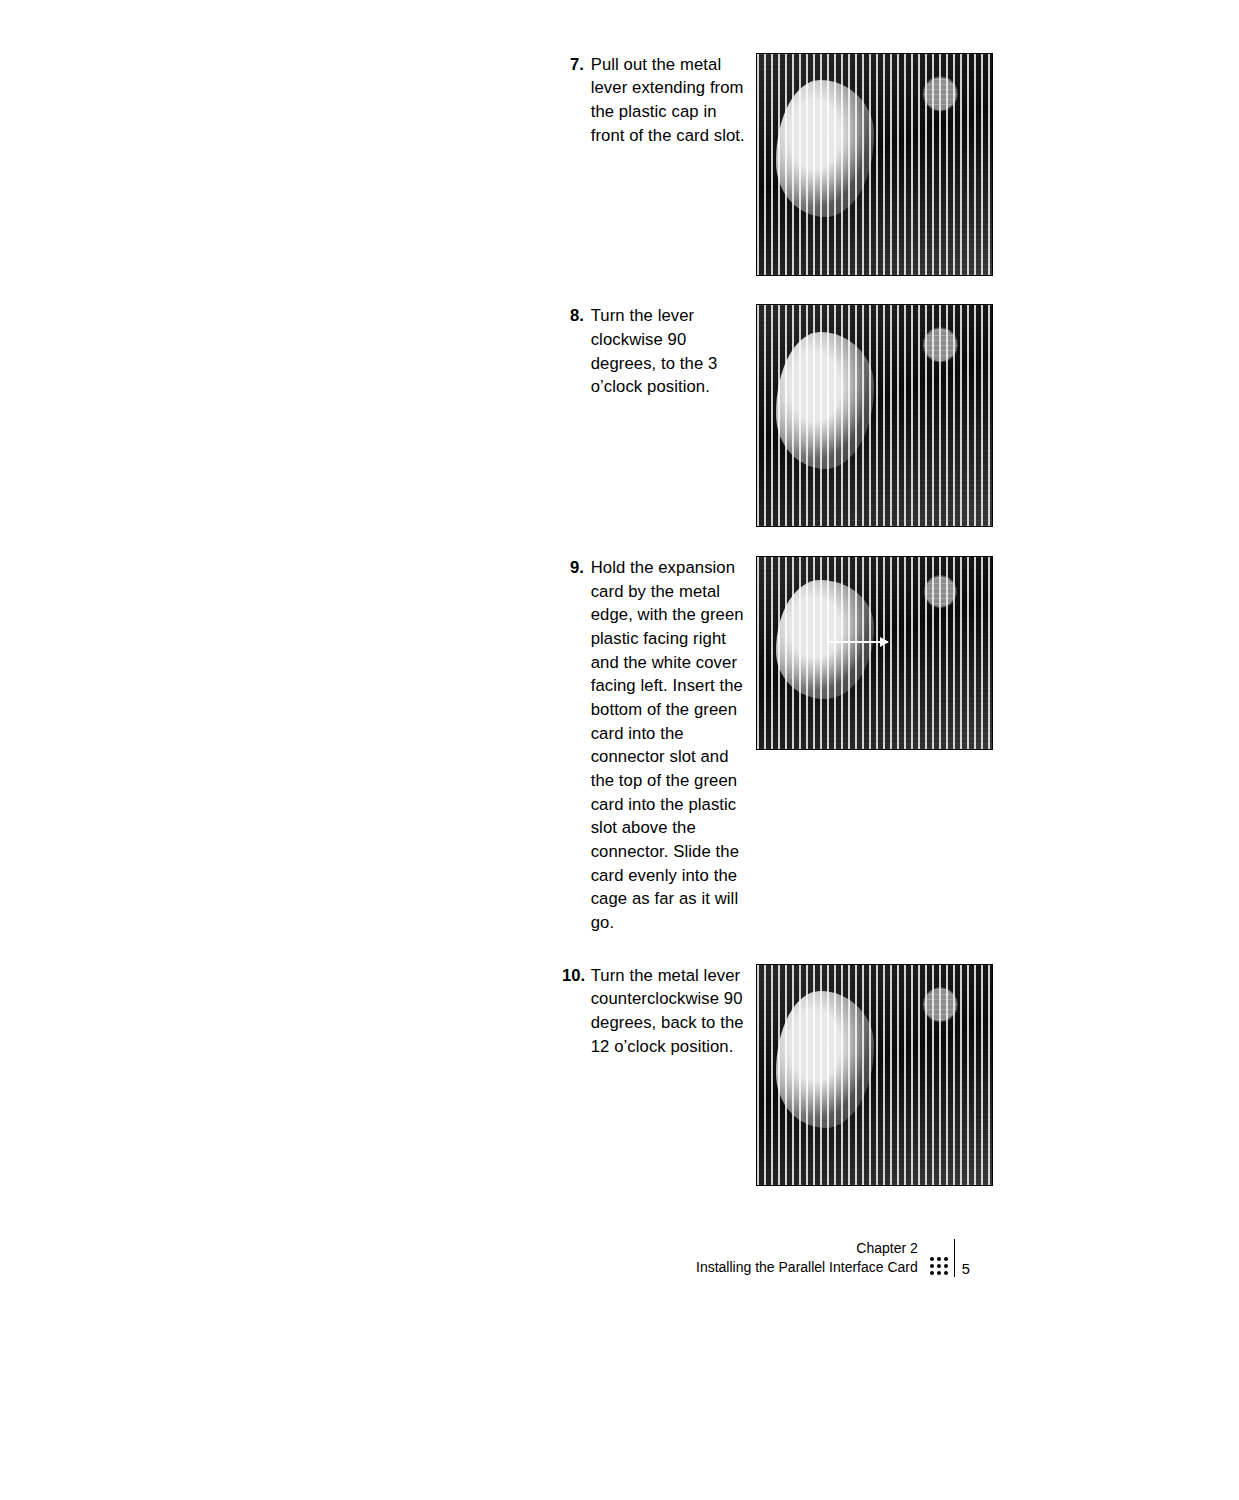7.
Pull out the metal lever extending from the plastic cap in front of the card slot.
8.
Turn the lever clockwise 90 degrees, to the 3 o’clock position.
9.
Hold the expansion card by the metal edge, with the green plastic facing right and the white cover facing left. Insert the bottom of the green card into the connector slot and the top of the green card into the plastic slot above the connector. Slide the card evenly into the cage as far as it will go.
10.
Turn the metal lever counterclockwise 90 degrees, back to the 12 o’clock position.
Chapter 2
Installing the Parallel Interface Card
5